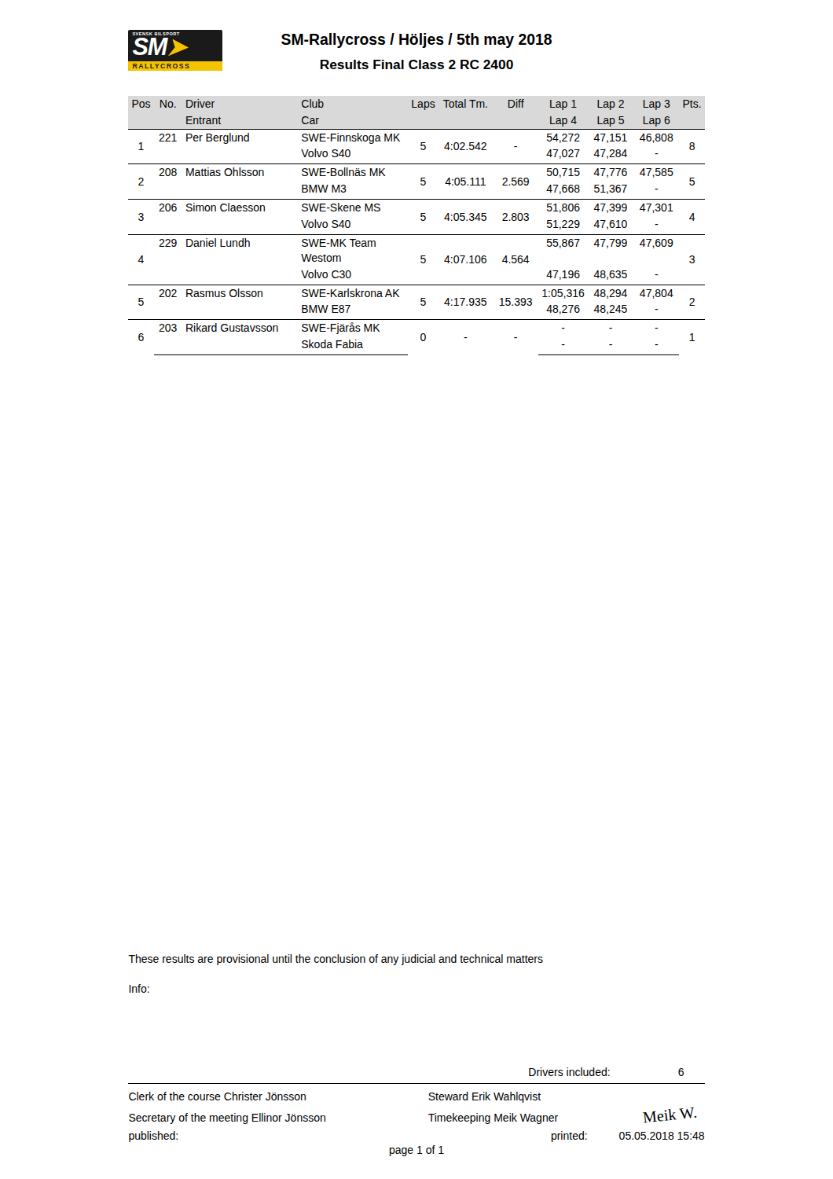SVENSK BILSPORT
SM➤
RALLYCROSS
SM-Rallycross / Höljes / 5th may 2018
Results Final Class 2 RC 2400
| Pos | No. | Driver | Club | Laps | Total Tm. | Diff | Lap 1 | Lap 2 | Lap 3 | Pts. |
| --- | --- | --- | --- | --- | --- | --- | --- | --- | --- | --- |
| Entrant | Car | Lap 4 | Lap 5 | Lap 6 |
| 1 | 221 | Per Berglund | SWE-Finnskoga MK | 5 | 4:02.542 | - | 54,272 | 47,151 | 46,808 | 8 |
| | | Volvo S40 | 47,027 | 47,284 | - |
| 2 | 208 | Mattias Ohlsson | SWE-Bollnäs MK | 5 | 4:05.111 | 2.569 | 50,715 | 47,776 | 47,585 | 5 |
| | | BMW M3 | 47,668 | 51,367 | - |
| 3 | 206 | Simon Claesson | SWE-Skene MS | 5 | 4:05.345 | 2.803 | 51,806 | 47,399 | 47,301 | 4 |
| | | Volvo S40 | 51,229 | 47,610 | - |
| 4 | 229 | Daniel Lundh | SWE-MK Team Westom | 5 | 4:07.106 | 4.564 | 55,867 | 47,799 | 47,609 | 3 |
| | | Volvo C30 | 47,196 | 48,635 | - |
| 5 | 202 | Rasmus Olsson | SWE-Karlskrona AK | 5 | 4:17.935 | 15.393 | 1:05,316 | 48,294 | 47,804 | 2 |
| | | BMW E87 | 48,276 | 48,245 | - |
| 6 | 203 | Rikard Gustavsson | SWE-Fjärås MK | 0 | - | - | - | - | - | 1 |
| | | Skoda Fabia | - | - | - |
These results are provisional until the conclusion of any judicial and technical matters
Info:
Drivers included:
6
Meik W.
Clerk of the course Christer Jönsson
Steward Erik Wahlqvist
Secretary of the meeting Ellinor Jönsson
Timekeeping Meik Wagner
published:
printed:
05.05.2018 15:48
page 1 of 1